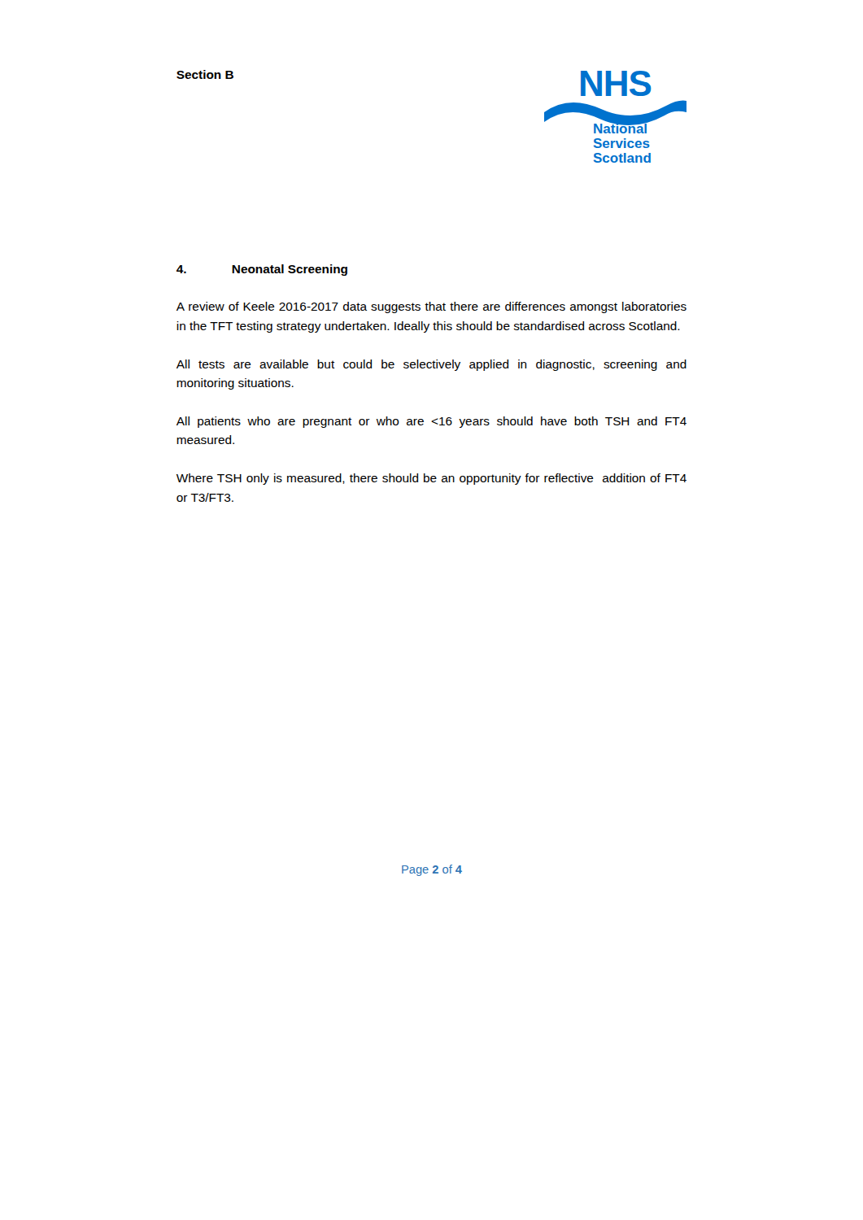Section B
NHS National Services Scotland
4. Neonatal Screening
A review of Keele 2016-2017 data suggests that there are differences amongst laboratories in the TFT testing strategy undertaken. Ideally this should be standardised across Scotland.
All tests are available but could be selectively applied in diagnostic, screening and monitoring situations.
All patients who are pregnant or who are <16 years should have both TSH and FT4 measured.
Where TSH only is measured, there should be an opportunity for reflective addition of FT4 or T3/FT3.
Page 2 of 4